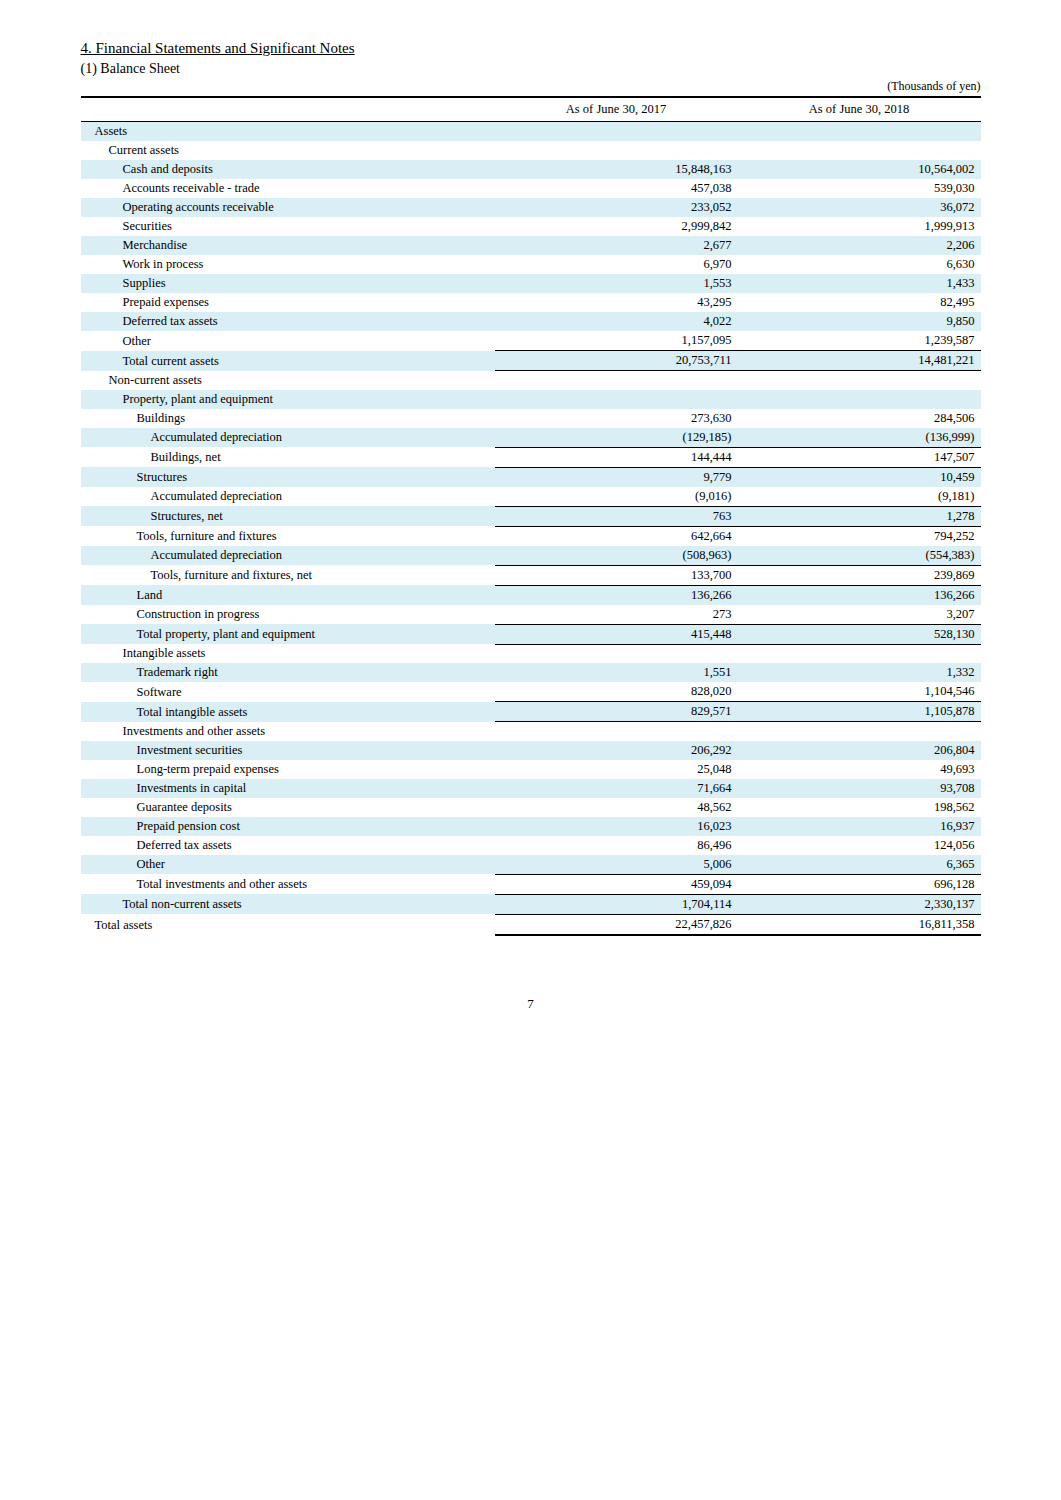4. Financial Statements and Significant Notes
(1) Balance Sheet
(Thousands of yen)
| | As of June 30, 2017 | As of June 30, 2018 |
| --- | --- | --- |
| Assets | | |
| Current assets | | |
| Cash and deposits | 15,848,163 | 10,564,002 |
| Accounts receivable - trade | 457,038 | 539,030 |
| Operating accounts receivable | 233,052 | 36,072 |
| Securities | 2,999,842 | 1,999,913 |
| Merchandise | 2,677 | 2,206 |
| Work in process | 6,970 | 6,630 |
| Supplies | 1,553 | 1,433 |
| Prepaid expenses | 43,295 | 82,495 |
| Deferred tax assets | 4,022 | 9,850 |
| Other | 1,157,095 | 1,239,587 |
| Total current assets | 20,753,711 | 14,481,221 |
| Non-current assets | | |
| Property, plant and equipment | | |
| Buildings | 273,630 | 284,506 |
| Accumulated depreciation | (129,185) | (136,999) |
| Buildings, net | 144,444 | 147,507 |
| Structures | 9,779 | 10,459 |
| Accumulated depreciation | (9,016) | (9,181) |
| Structures, net | 763 | 1,278 |
| Tools, furniture and fixtures | 642,664 | 794,252 |
| Accumulated depreciation | (508,963) | (554,383) |
| Tools, furniture and fixtures, net | 133,700 | 239,869 |
| Land | 136,266 | 136,266 |
| Construction in progress | 273 | 3,207 |
| Total property, plant and equipment | 415,448 | 528,130 |
| Intangible assets | | |
| Trademark right | 1,551 | 1,332 |
| Software | 828,020 | 1,104,546 |
| Total intangible assets | 829,571 | 1,105,878 |
| Investments and other assets | | |
| Investment securities | 206,292 | 206,804 |
| Long-term prepaid expenses | 25,048 | 49,693 |
| Investments in capital | 71,664 | 93,708 |
| Guarantee deposits | 48,562 | 198,562 |
| Prepaid pension cost | 16,023 | 16,937 |
| Deferred tax assets | 86,496 | 124,056 |
| Other | 5,006 | 6,365 |
| Total investments and other assets | 459,094 | 696,128 |
| Total non-current assets | 1,704,114 | 2,330,137 |
| Total assets | 22,457,826 | 16,811,358 |
7